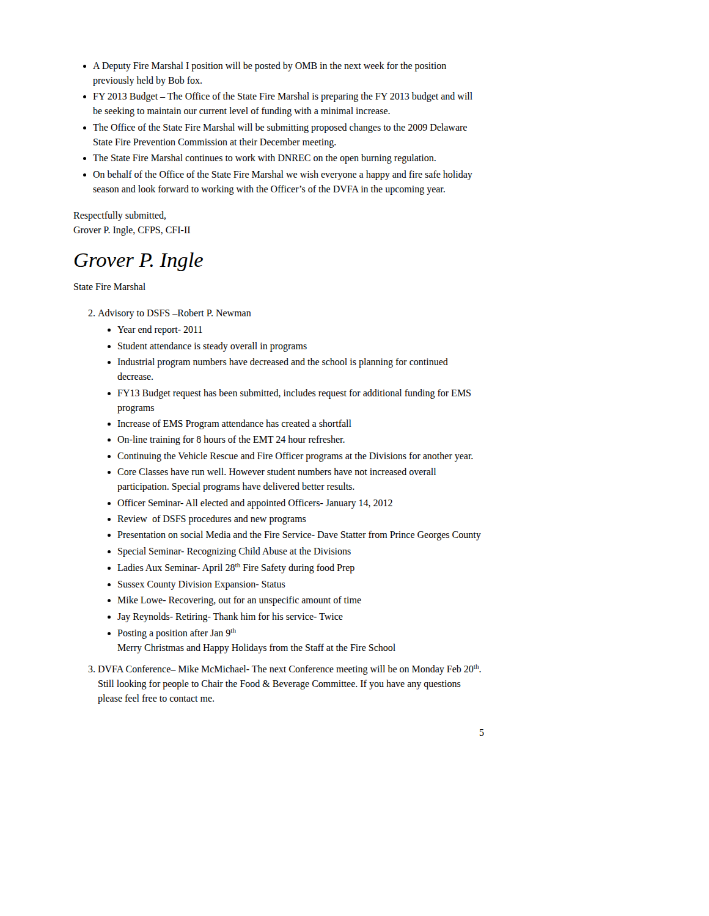A Deputy Fire Marshal I position will be posted by OMB in the next week for the position previously held by Bob fox.
FY 2013 Budget – The Office of the State Fire Marshal is preparing the FY 2013 budget and will be seeking to maintain our current level of funding with a minimal increase.
The Office of the State Fire Marshal will be submitting proposed changes to the 2009 Delaware State Fire Prevention Commission at their December meeting.
The State Fire Marshal continues to work with DNREC on the open burning regulation.
On behalf of the Office of the State Fire Marshal we wish everyone a happy and fire safe holiday season and look forward to working with the Officer’s of the DVFA in the upcoming year.
Respectfully submitted,
Grover P. Ingle, CFPS, CFI-II
Grover P. Ingle
State Fire Marshal
Advisory to DSFS –Robert P. Newman
Year end report- 2011
Student attendance is steady overall in programs
Industrial program numbers have decreased and the school is planning for continued decrease.
FY13 Budget request has been submitted, includes request for additional funding for EMS programs
Increase of EMS Program attendance has created a shortfall
On-line training for 8 hours of the EMT 24 hour refresher.
Continuing the Vehicle Rescue and Fire Officer programs at the Divisions for another year.
Core Classes have run well. However student numbers have not increased overall participation. Special programs have delivered better results.
Officer Seminar- All elected and appointed Officers- January 14, 2012
Review of DSFS procedures and new programs
Presentation on social Media and the Fire Service- Dave Statter from Prince Georges County
Special Seminar- Recognizing Child Abuse at the Divisions
Ladies Aux Seminar- April 28th Fire Safety during food Prep
Sussex County Division Expansion- Status
Mike Lowe- Recovering, out for an unspecific amount of time
Jay Reynolds- Retiring- Thank him for his service- Twice
Posting a position after Jan 9th
Merry Christmas and Happy Holidays from the Staff at the Fire School
DVFA Conference– Mike McMichael- The next Conference meeting will be on Monday Feb 20th. Still looking for people to Chair the Food & Beverage Committee. If you have any questions please feel free to contact me.
5